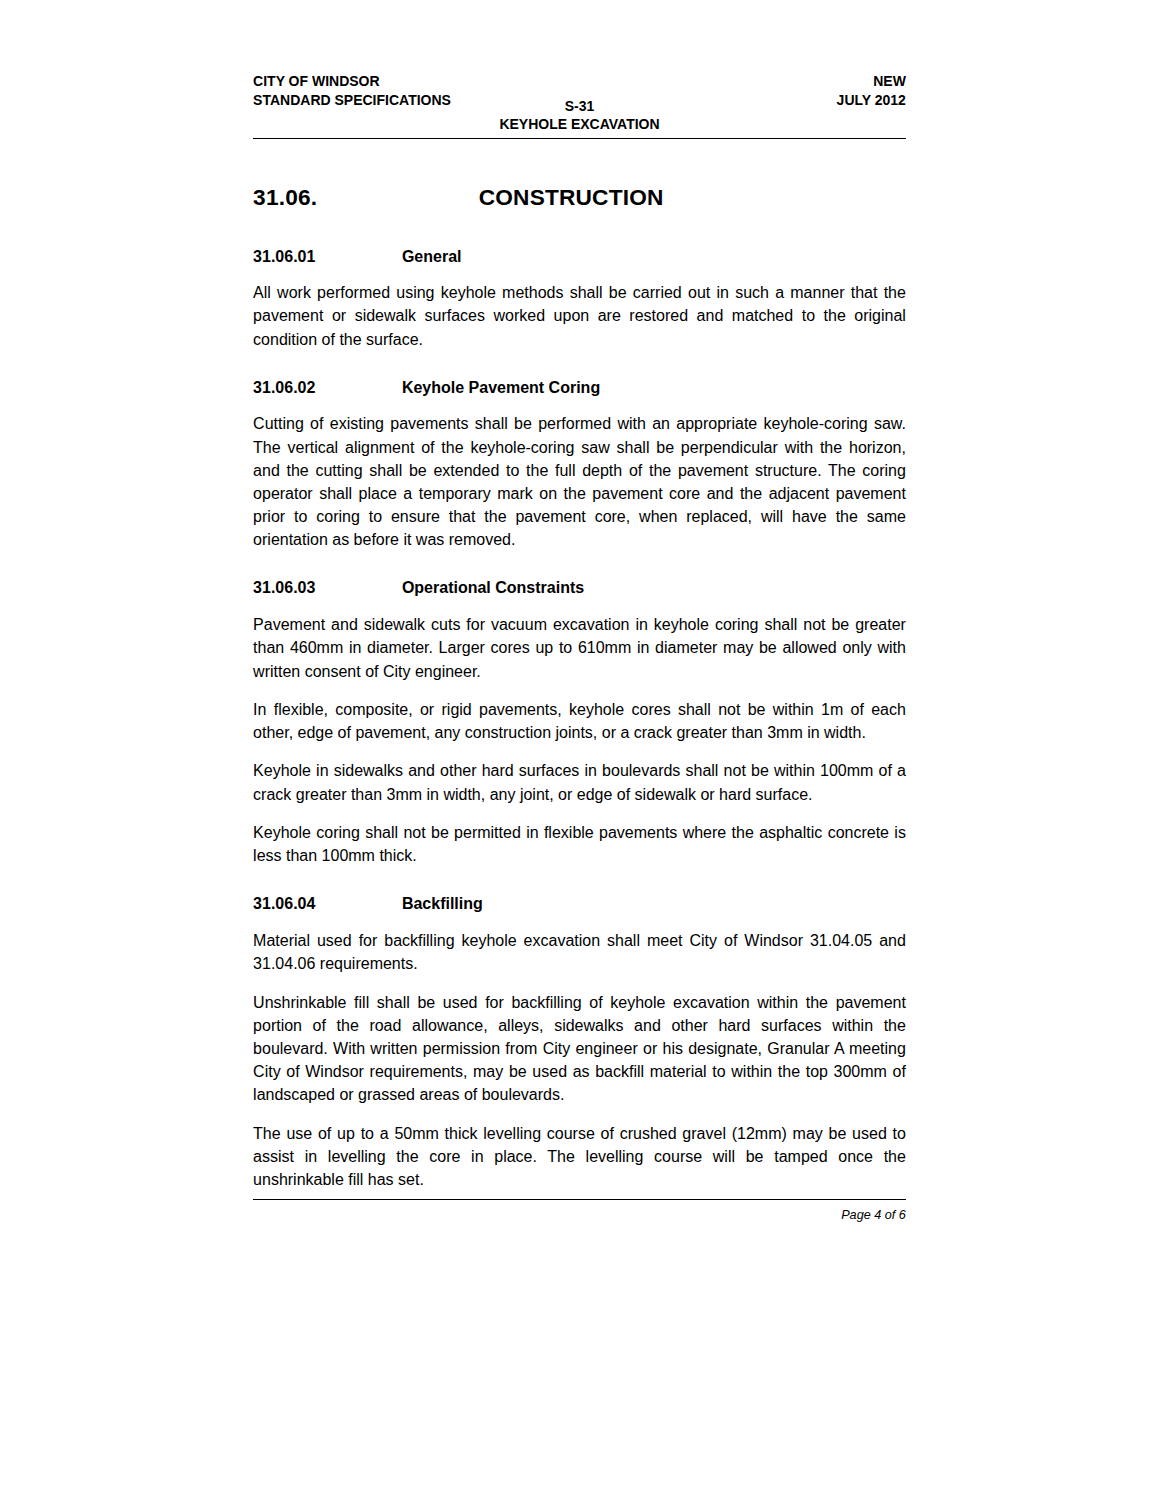CITY OF WINDSOR
STANDARD SPECIFICATIONS
NEW
JULY 2012
S-31
KEYHOLE EXCAVATION
31.06. CONSTRUCTION
31.06.01 General
All work performed using keyhole methods shall be carried out in such a manner that the pavement or sidewalk surfaces worked upon are restored and matched to the original condition of the surface.
31.06.02 Keyhole Pavement Coring
Cutting of existing pavements shall be performed with an appropriate keyhole-coring saw. The vertical alignment of the keyhole-coring saw shall be perpendicular with the horizon, and the cutting shall be extended to the full depth of the pavement structure. The coring operator shall place a temporary mark on the pavement core and the adjacent pavement prior to coring to ensure that the pavement core, when replaced, will have the same orientation as before it was removed.
31.06.03 Operational Constraints
Pavement and sidewalk cuts for vacuum excavation in keyhole coring shall not be greater than 460mm in diameter. Larger cores up to 610mm in diameter may be allowed only with written consent of City engineer.
In flexible, composite, or rigid pavements, keyhole cores shall not be within 1m of each other, edge of pavement, any construction joints, or a crack greater than 3mm in width.
Keyhole in sidewalks and other hard surfaces in boulevards shall not be within 100mm of a crack greater than 3mm in width, any joint, or edge of sidewalk or hard surface.
Keyhole coring shall not be permitted in flexible pavements where the asphaltic concrete is less than 100mm thick.
31.06.04 Backfilling
Material used for backfilling keyhole excavation shall meet City of Windsor 31.04.05 and 31.04.06 requirements.
Unshrinkable fill shall be used for backfilling of keyhole excavation within the pavement portion of the road allowance, alleys, sidewalks and other hard surfaces within the boulevard. With written permission from City engineer or his designate, Granular A meeting City of Windsor requirements, may be used as backfill material to within the top 300mm of landscaped or grassed areas of boulevards.
The use of up to a 50mm thick levelling course of crushed gravel (12mm) may be used to assist in levelling the core in place. The levelling course will be tamped once the unshrinkable fill has set.
Page 4 of 6